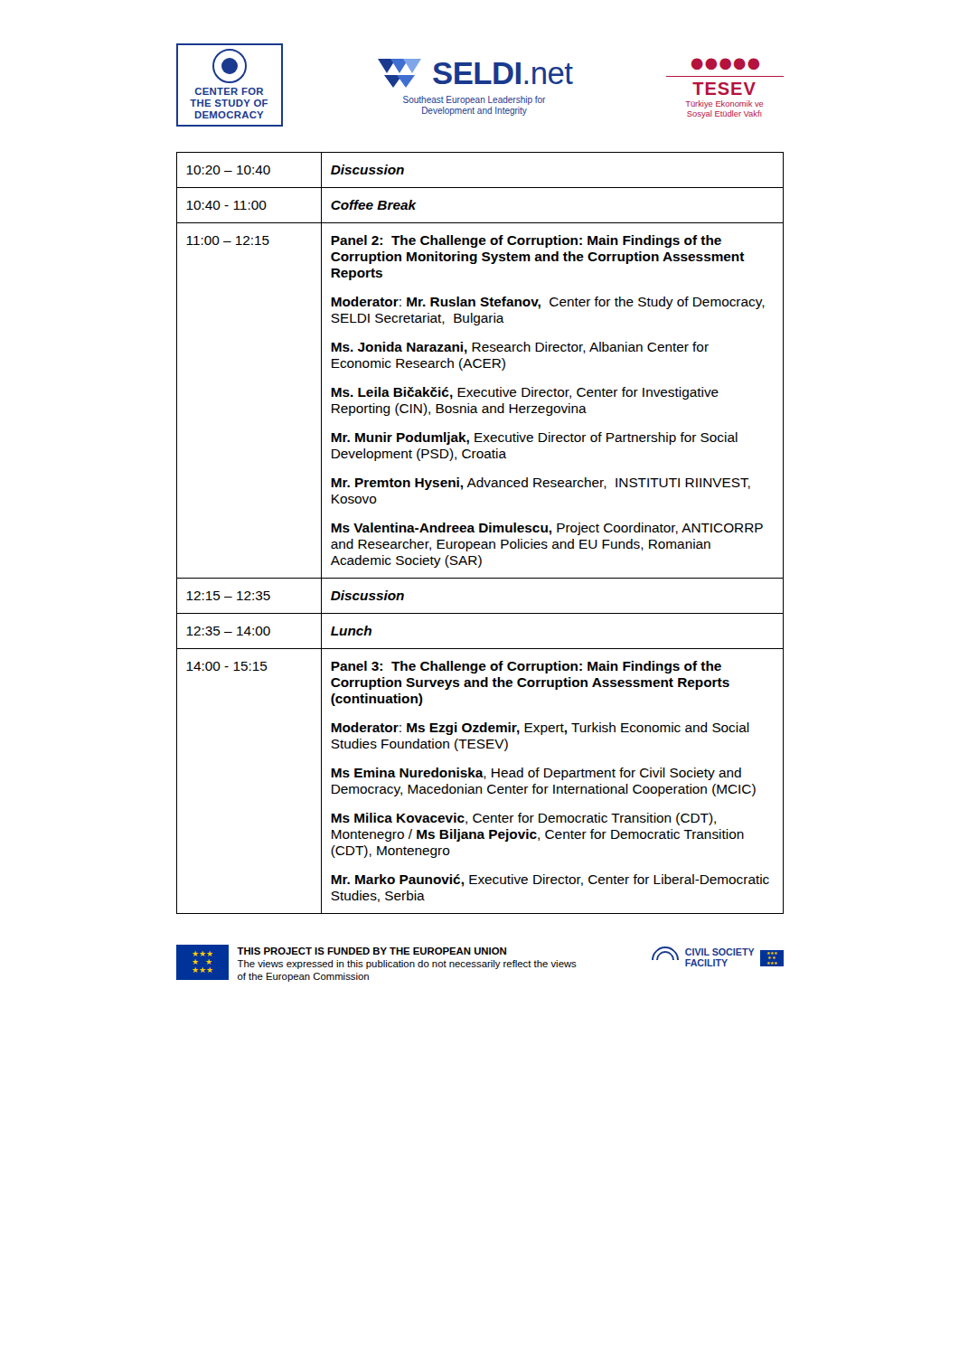CENTER FOR
THE STUDY OF
DEMOCRACY
SELDI.net
Southeast European Leadership for
Development and Integrity
●●●●●
TESEV
Türkiye Ekonomik ve
Sosyal Etüdler Vakfı
| 10:20 – 10:40 | Discussion |
| 10:40 - 11:00 | Coffee Break |
| 11:00 – 12:15 | Panel 2: The Challenge of Corruption: Main Findings of the Corruption Monitoring System and the Corruption Assessment Reports Moderator : Mr. Ruslan Stefanov, Center for the Study of Democracy, SELDI Secretariat, Bulgaria Ms. Jonida Narazani, Research Director, Albanian Center for Economic Research (ACER) Ms. Leila Bičakčić, Executive Director, Center for Investigative Reporting (CIN), Bosnia and Herzegovina Mr. Munir Podumljak, Executive Director of Partnership for Social Development (PSD), Croatia Mr. Premton Hyseni, Advanced Researcher, INSTITUTI RIINVEST, Kosovo Ms Valentina-Andreea Dimulescu, Project Coordinator, ANTICORRP and Researcher, European Policies and EU Funds, Romanian Academic Society (SAR) |
| 12:15 – 12:35 | Discussion |
| 12:35 – 14:00 | Lunch |
| 14:00 - 15:15 | Panel 3: The Challenge of Corruption: Main Findings of the Corruption Surveys and the Corruption Assessment Reports (continuation) Moderator : Ms Ezgi Ozdemir, Expert , Turkish Economic and Social Studies Foundation (TESEV) Ms Emina Nuredoniska , Head of Department for Civil Society and Democracy, Macedonian Center for International Cooperation (MCIC) Ms Milica Kovacevic , Center for Democratic Transition (CDT), Montenegro / Ms Biljana Pejovic , Center for Democratic Transition (CDT), Montenegro Mr. Marko Paunović, Executive Director, Center for Liberal-Democratic Studies, Serbia |
★★★
★ ★
★★★
THIS PROJECT IS FUNDED BY THE EUROPEAN UNION
The views expressed in this publication do not necessarily reflect the views
of the European Commission
CIVIL SOCIETY
FACILITY
★★★
★ ★
★★★